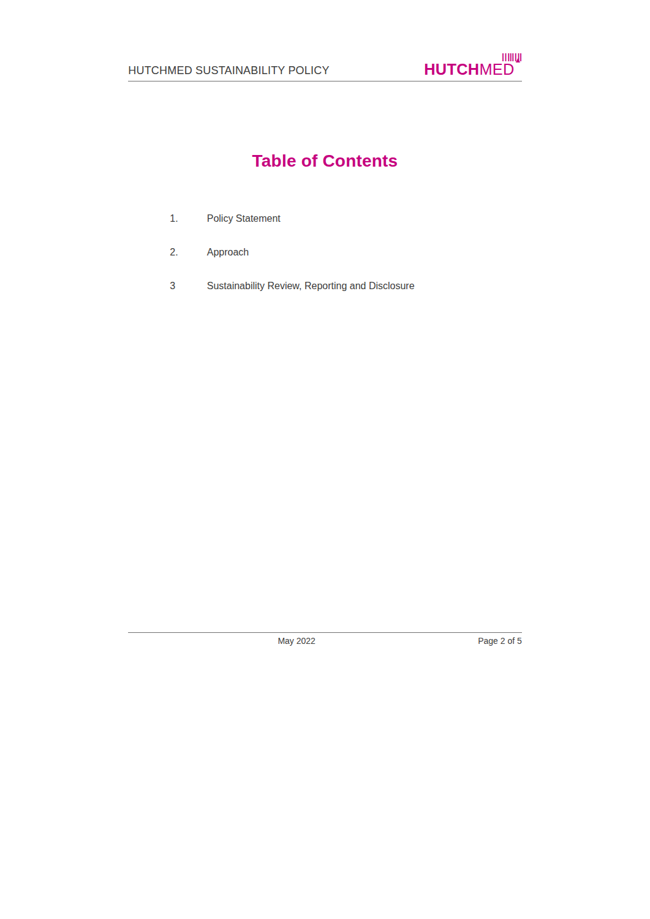HUTCHMED SUSTAINABILITY POLICY
ıııııııı HUTCHMED▲
Table of Contents
1. Policy Statement
2. Approach
3 Sustainability Review, Reporting and Disclosure
May 2022 Page 2 of 5